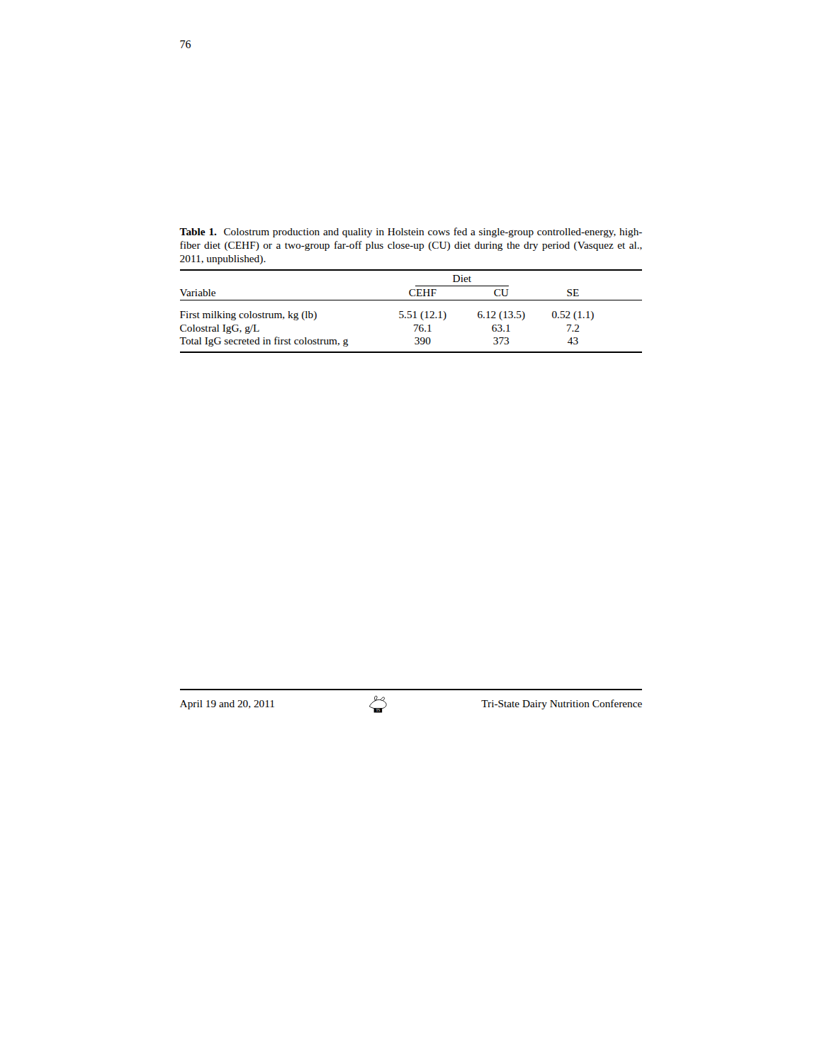76
Table 1. Colostrum production and quality in Holstein cows fed a single-group controlled-energy, high-fiber diet (CEHF) or a two-group far-off plus close-up (CU) diet during the dry period (Vasquez et al., 2011, unpublished).
| | Diet | | |
| Variable | CEHF | CU | SE | |
| First milking colostrum, kg (lb) | 5.51 (12.1) | 6.12 (13.5) | 0.52 (1.1) | |
| Colostral IgG, g/L | 76.1 | 63.1 | 7.2 | |
| Total IgG secreted in first colostrum, g | 390 | 373 | 43 | |
April 19 and 20, 2011
TS
Tri-State Dairy Nutrition Conference